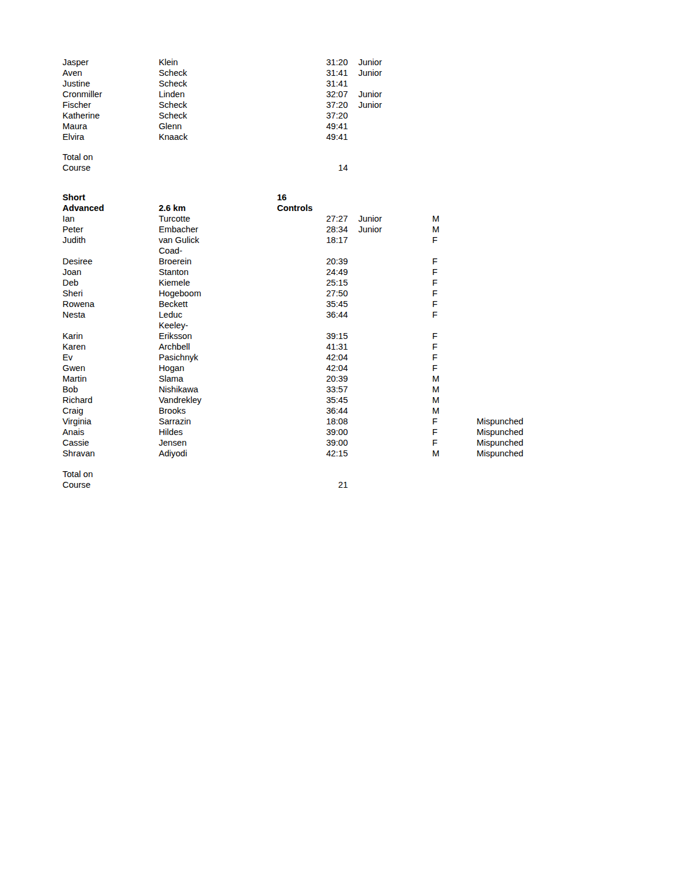| Jasper | Klein | 31:20 | Junior | | |
| Aven | Scheck | 31:41 | Junior | | |
| Justine | Scheck | 31:41 | | | |
| Cronmiller | Linden | 32:07 | Junior | | |
| Fischer | Scheck | 37:20 | Junior | | |
| Katherine | Scheck | 37:20 | | | |
| Maura | Glenn | 49:41 | | | |
| Elvira | Knaack | 49:41 | | | |
| Total on | | | | | |
| Course | | 14 | | | |
| Short | | 16 | | | |
| Advanced | 2.6 km | Controls | | | |
| Ian | Turcotte | 27:27 | Junior | M | |
| Peter | Embacher | 28:34 | Junior | M | |
| Judith | van Gulick | 18:17 | | F | |
| | Coad- | | | | |
| Desiree | Broerein | 20:39 | | F | |
| Joan | Stanton | 24:49 | | F | |
| Deb | Kiemele | 25:15 | | F | |
| Sheri | Hogeboom | 27:50 | | F | |
| Rowena | Beckett | 35:45 | | F | |
| Nesta | Leduc | 36:44 | | F | |
| | Keeley- | | | | |
| Karin | Eriksson | 39:15 | | F | |
| Karen | Archbell | 41:31 | | F | |
| Ev | Pasichnyk | 42:04 | | F | |
| Gwen | Hogan | 42:04 | | F | |
| Martin | Slama | 20:39 | | M | |
| Bob | Nishikawa | 33:57 | | M | |
| Richard | Vandrekley | 35:45 | | M | |
| Craig | Brooks | 36:44 | | M | |
| Virginia | Sarrazin | 18:08 | | F | Mispunched |
| Anais | Hildes | 39:00 | | F | Mispunched |
| Cassie | Jensen | 39:00 | | F | Mispunched |
| Shravan | Adiyodi | 42:15 | | M | Mispunched |
| Total on | | | | | |
| Course | | 21 | | | |